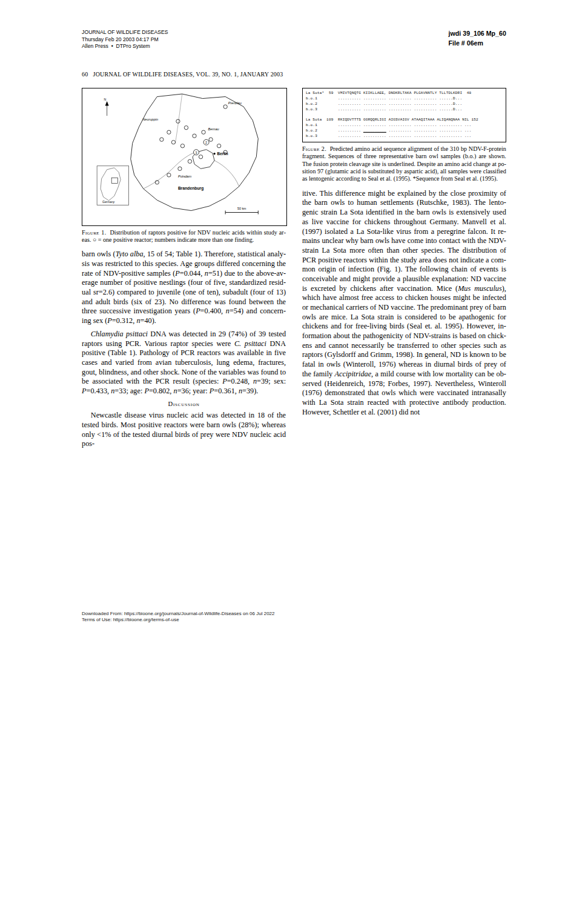JOURNAL OF WILDLIFE DISEASES
Thursday Feb 20 2003 04:17 PM
Allen Press • DTPro System
jwdi 39_106 Mp_60
File # 06em
60 JOURNAL OF WILDLIFE DISEASES, VOL. 39, NO. 1, JANUARY 2003
N Germany 2 3 Prenzlau Neuruppin Bernau Berlin Potsdam Brandenburg 50 km
Figure 1. Distribution of raptors positive for NDV nucleic acids within study areas. ○ = one positive reactor; numbers indicate more than one finding.
barn owls (Tyto alba, 15 of 54; Table 1). Therefore, statistical analysis was restricted to this species. Age groups differed concerning the rate of NDV-positive samples (P=0.044, n=51) due to the above-average number of positive nestlings (four of five, standardized residual sr=2.6) compared to juvenile (one of ten), subadult (four of 13) and adult birds (six of 23). No difference was found between the three successive investigation years (P=0.400, n=54) and concerning sex (P=0.312, n=40).
Chlamydia psittaci DNA was detected in 29 (74%) of 39 tested raptors using PCR. Various raptor species were C. psittaci DNA positive (Table 1). Pathology of PCR reactors was available in five cases and varied from avian tuberculosis, lung edema, fractures, gout, blindness, and other shock. None of the variables was found to be associated with the PCR result (species: P=0.248, n=39; sex: P=0.433, n=33; age: P=0.802, n=36; year: P=0.361, n=39).
Discussion
Newcastle disease virus nucleic acid was detected in 18 of the tested birds. Most positive reactors were barn owls (28%); whereas only <1% of the tested diurnal birds of prey were NDV nucleic acid pos-
La Sota* 59 VMIVTQNQTG KIIKLLAEE, DNDKRLTAKA PLGAVNNTLY TLLTDLKDRI 48 b.o.1 .......... .......... .......... .......... ......D... b.o.2 .......... .......... .......... .......... ......D... b.o.3 .......... .......... .......... .......... ......D... La Sota 109 RKIQDVTTTS GGRQQRLIGI AIGSVAIGV ATAAQITAAA ALIQANQNAA NIL 152 b.o.1 .......... .......... .......... .......... .......... ... b.o.2 .......... __________ .......... .......... .......... ... b.o.3 .......... .......... .......... .......... .......... ...
Figure 2. Predicted amino acid sequence alignment of the 310 bp NDV-F-protein fragment. Sequences of three representative barn owl samples (b.o.) are shown. The fusion protein cleavage site is underlined. Despite an amino acid change at position 97 (glutamic acid is substituted by aspartic acid), all samples were classified as lentogenic according to Seal et al. (1995). *Sequence from Seal et al. (1995).
itive. This difference might be explained by the close proximity of the barn owls to human settlements (Rutschke, 1983). The lentogenic strain La Sota identified in the barn owls is extensively used as live vaccine for chickens throughout Germany. Manvell et al. (1997) isolated a La Sota-like virus from a peregrine falcon. It remains unclear why barn owls have come into contact with the NDV-strain La Sota more often than other species. The distribution of PCR positive reactors within the study area does not indicate a common origin of infection (Fig. 1). The following chain of events is conceivable and might provide a plausible explanation: ND vaccine is excreted by chickens after vaccination. Mice (Mus musculus), which have almost free access to chicken houses might be infected or mechanical carriers of ND vaccine. The predominant prey of barn owls are mice. La Sota strain is considered to be apathogenic for chickens and for free-living birds (Seal et. al. 1995). However, information about the pathogenicity of NDV-strains is based on chickens and cannot necessarily be transferred to other species such as raptors (Gylsdorff and Grimm, 1998). In general, ND is known to be fatal in owls (Winteroll, 1976) whereas in diurnal birds of prey of the family Accipitridae, a mild course with low mortality can be observed (Heidenreich, 1978; Forbes, 1997). Nevertheless, Winteroll (1976) demonstrated that owls which were vaccinated intranasally with La Sota strain reacted with protective antibody production. However, Schettler et al. (2001) did not
Downloaded From: https://bioone.org/journals/Journal-of-Wildlife-Diseases on 06 Jul 2022
Terms of Use: https://bioone.org/terms-of-use